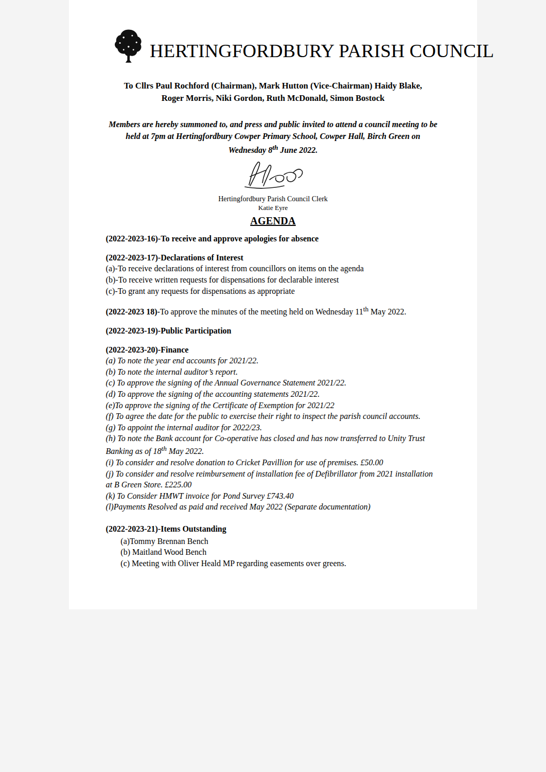HERTINGFORDBURY PARISH COUNCIL
To Cllrs Paul Rochford (Chairman), Mark Hutton (Vice-Chairman) Haidy Blake, Roger Morris, Niki Gordon, Ruth McDonald, Simon Bostock
Members are hereby summoned to, and press and public invited to attend a council meeting to be held at 7pm at Hertingfordbury Cowper Primary School, Cowper Hall, Birch Green on Wednesday 8th June 2022.
Hertingfordbury Parish Council Clerk
Katie Eyre
AGENDA
(2022-2023-16)-To receive and approve apologies for absence
(2022-2023-17)-Declarations of Interest
(a)-To receive declarations of interest from councillors on items on the agenda
(b)-To receive written requests for dispensations for declarable interest
(c)-To grant any requests for dispensations as appropriate
(2022-2023 18)-To approve the minutes of the meeting held on Wednesday 11th May 2022.
(2022-2023-19)-Public Participation
(2022-2023-20)-Finance
(a) To note the year end accounts for 2021/22.
(b) To note the internal auditor’s report.
(c) To approve the signing of the Annual Governance Statement 2021/22.
(d) To approve the signing of the accounting statements 2021/22.
(e)To approve the signing of the Certificate of Exemption for 2021/22
(f) To agree the date for the public to exercise their right to inspect the parish council accounts.
(g) To appoint the internal auditor for 2022/23.
(h) To note the Bank account for Co-operative has closed and has now transferred to Unity Trust Banking as of 18th May 2022.
(i) To consider and resolve donation to Cricket Pavillion for use of premises. £50.00
(j) To consider and resolve reimbursement of installation fee of Defibrillator from 2021 installation at B Green Store. £225.00
(k) To Consider HMWT invoice for Pond Survey £743.40
(l)Payments Resolved as paid and received May 2022 (Separate documentation)
(2022-2023-21)-Items Outstanding
(a)Tommy Brennan Bench
(b) Maitland Wood Bench
(c) Meeting with Oliver Heald MP regarding easements over greens.